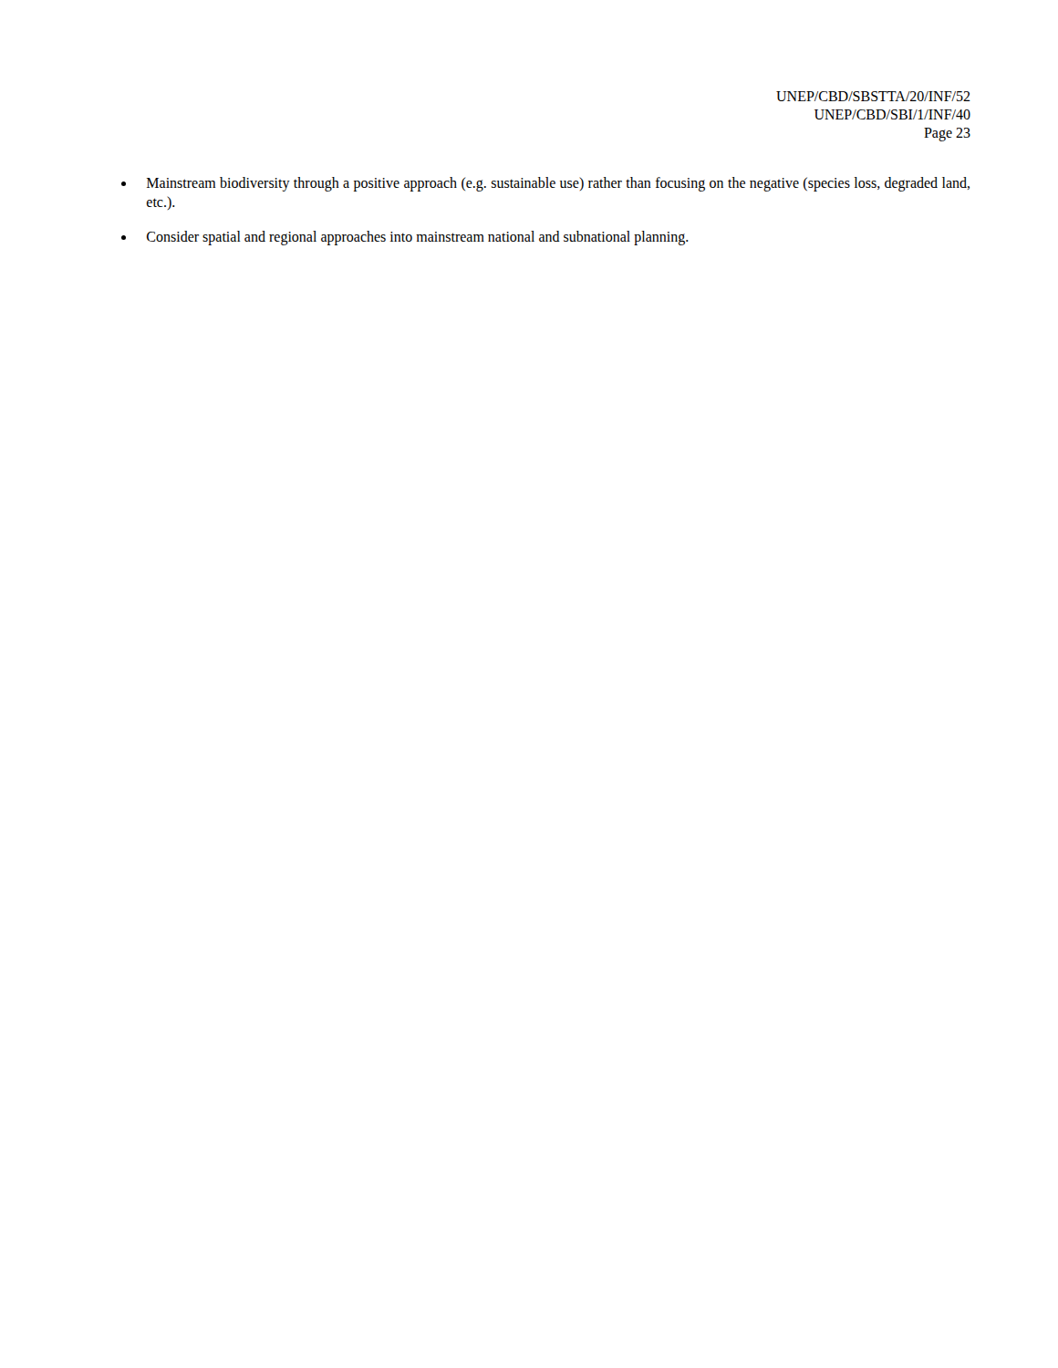UNEP/CBD/SBSTTA/20/INF/52
UNEP/CBD/SBI/1/INF/40
Page 23
Mainstream biodiversity through a positive approach (e.g. sustainable use) rather than focusing on the negative (species loss, degraded land, etc.).
Consider spatial and regional approaches into mainstream national and subnational planning.